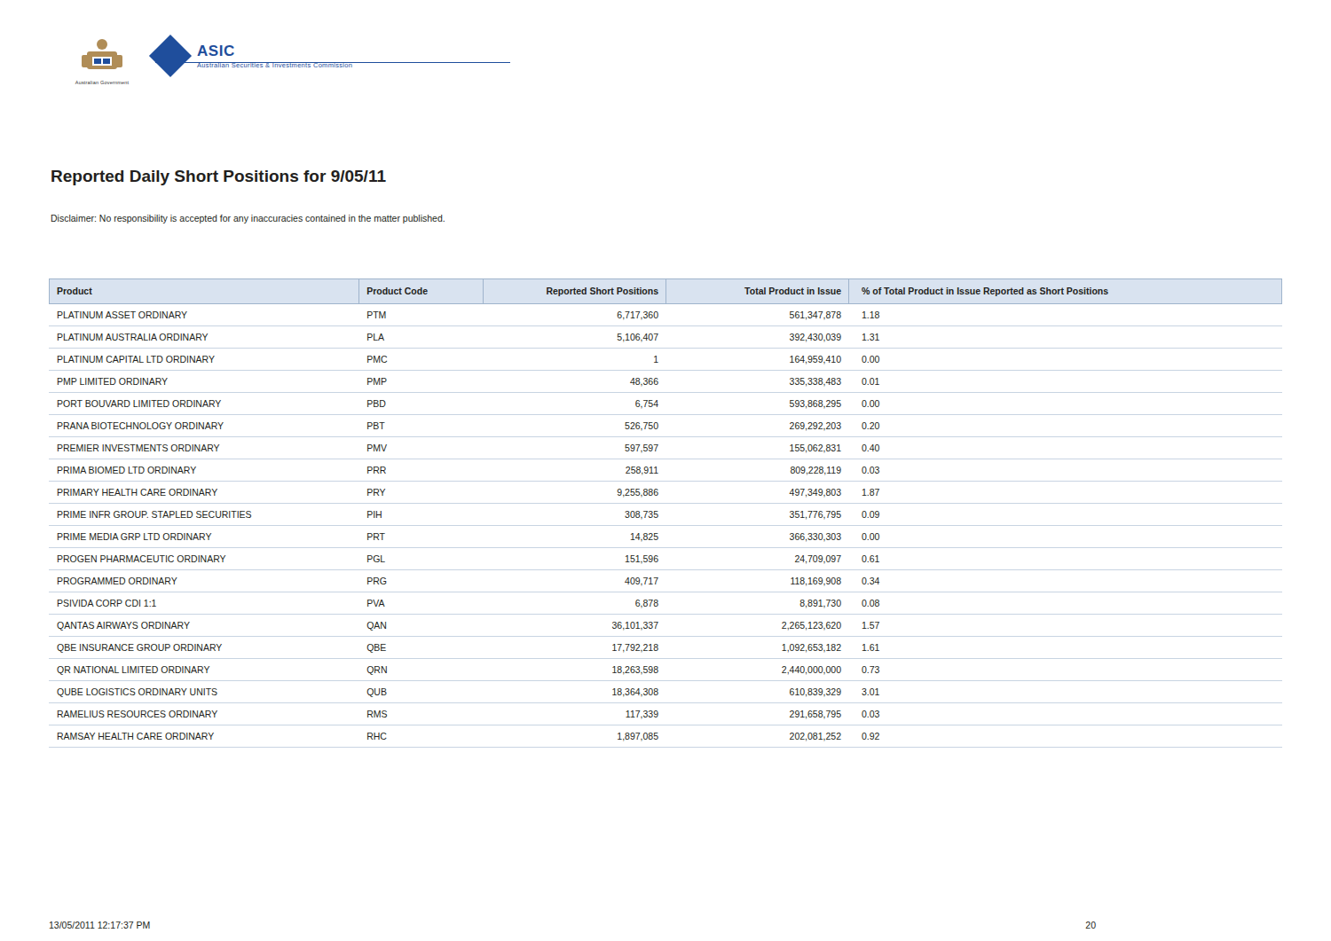Australian Government
ASIC
Australian Securities & Investments Commission
Reported Daily Short Positions for 9/05/11
Disclaimer: No responsibility is accepted for any inaccuracies contained in the matter published.
| Product | Product Code | Reported Short Positions | Total Product in Issue | % of Total Product in Issue Reported as Short Positions |
| --- | --- | --- | --- | --- |
| PLATINUM ASSET ORDINARY | PTM | 6,717,360 | 561,347,878 | 1.18 |
| PLATINUM AUSTRALIA ORDINARY | PLA | 5,106,407 | 392,430,039 | 1.31 |
| PLATINUM CAPITAL LTD ORDINARY | PMC | 1 | 164,959,410 | 0.00 |
| PMP LIMITED ORDINARY | PMP | 48,366 | 335,338,483 | 0.01 |
| PORT BOUVARD LIMITED ORDINARY | PBD | 6,754 | 593,868,295 | 0.00 |
| PRANA BIOTECHNOLOGY ORDINARY | PBT | 526,750 | 269,292,203 | 0.20 |
| PREMIER INVESTMENTS ORDINARY | PMV | 597,597 | 155,062,831 | 0.40 |
| PRIMA BIOMED LTD ORDINARY | PRR | 258,911 | 809,228,119 | 0.03 |
| PRIMARY HEALTH CARE ORDINARY | PRY | 9,255,886 | 497,349,803 | 1.87 |
| PRIME INFR GROUP. STAPLED SECURITIES | PIH | 308,735 | 351,776,795 | 0.09 |
| PRIME MEDIA GRP LTD ORDINARY | PRT | 14,825 | 366,330,303 | 0.00 |
| PROGEN PHARMACEUTIC ORDINARY | PGL | 151,596 | 24,709,097 | 0.61 |
| PROGRAMMED ORDINARY | PRG | 409,717 | 118,169,908 | 0.34 |
| PSIVIDA CORP CDI 1:1 | PVA | 6,878 | 8,891,730 | 0.08 |
| QANTAS AIRWAYS ORDINARY | QAN | 36,101,337 | 2,265,123,620 | 1.57 |
| QBE INSURANCE GROUP ORDINARY | QBE | 17,792,218 | 1,092,653,182 | 1.61 |
| QR NATIONAL LIMITED ORDINARY | QRN | 18,263,598 | 2,440,000,000 | 0.73 |
| QUBE LOGISTICS ORDINARY UNITS | QUB | 18,364,308 | 610,839,329 | 3.01 |
| RAMELIUS RESOURCES ORDINARY | RMS | 117,339 | 291,658,795 | 0.03 |
| RAMSAY HEALTH CARE ORDINARY | RHC | 1,897,085 | 202,081,252 | 0.92 |
13/05/2011 12:17:37 PM 20